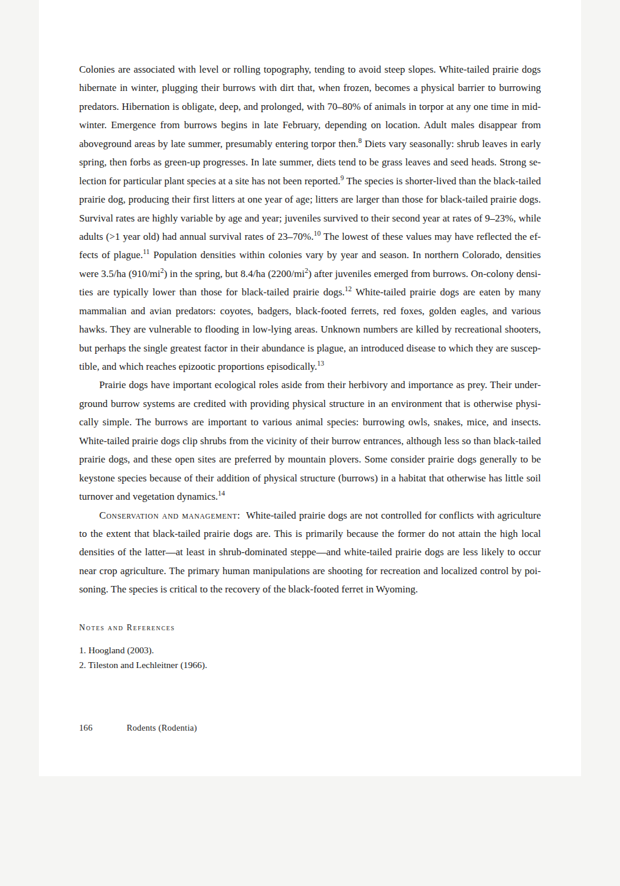Colonies are associated with level or rolling topography, tending to avoid steep slopes. White-tailed prairie dogs hibernate in winter, plugging their burrows with dirt that, when frozen, becomes a physical barrier to burrowing predators. Hibernation is obligate, deep, and prolonged, with 70–80% of animals in torpor at any one time in midwinter. Emergence from burrows begins in late February, depending on location. Adult males disappear from aboveground areas by late summer, presumably entering torpor then.8 Diets vary seasonally: shrub leaves in early spring, then forbs as green-up progresses. In late summer, diets tend to be grass leaves and seed heads. Strong selection for particular plant species at a site has not been reported.9 The species is shorter-lived than the black-tailed prairie dog, producing their first litters at one year of age; litters are larger than those for black-tailed prairie dogs. Survival rates are highly variable by age and year; juveniles survived to their second year at rates of 9–23%, while adults (>1 year old) had annual survival rates of 23–70%.10 The lowest of these values may have reflected the effects of plague.11 Population densities within colonies vary by year and season. In northern Colorado, densities were 3.5/ha (910/mi2) in the spring, but 8.4/ha (2200/mi2) after juveniles emerged from burrows. On-colony densities are typically lower than those for black-tailed prairie dogs.12 White-tailed prairie dogs are eaten by many mammalian and avian predators: coyotes, badgers, black-footed ferrets, red foxes, golden eagles, and various hawks. They are vulnerable to flooding in low-lying areas. Unknown numbers are killed by recreational shooters, but perhaps the single greatest factor in their abundance is plague, an introduced disease to which they are susceptible, and which reaches epizootic proportions episodically.13
Prairie dogs have important ecological roles aside from their herbivory and importance as prey. Their underground burrow systems are credited with providing physical structure in an environment that is otherwise physically simple. The burrows are important to various animal species: burrowing owls, snakes, mice, and insects. White-tailed prairie dogs clip shrubs from the vicinity of their burrow entrances, although less so than black-tailed prairie dogs, and these open sites are preferred by mountain plovers. Some consider prairie dogs generally to be keystone species because of their addition of physical structure (burrows) in a habitat that otherwise has little soil turnover and vegetation dynamics.14
Conservation and management: White-tailed prairie dogs are not controlled for conflicts with agriculture to the extent that black-tailed prairie dogs are. This is primarily because the former do not attain the high local densities of the latter—at least in shrub-dominated steppe—and white-tailed prairie dogs are less likely to occur near crop agriculture. The primary human manipulations are shooting for recreation and localized control by poisoning. The species is critical to the recovery of the black-footed ferret in Wyoming.
Notes and References
1. Hoogland (2003).
2. Tileston and Lechleitner (1966).
166 Rodents (Rodentia)